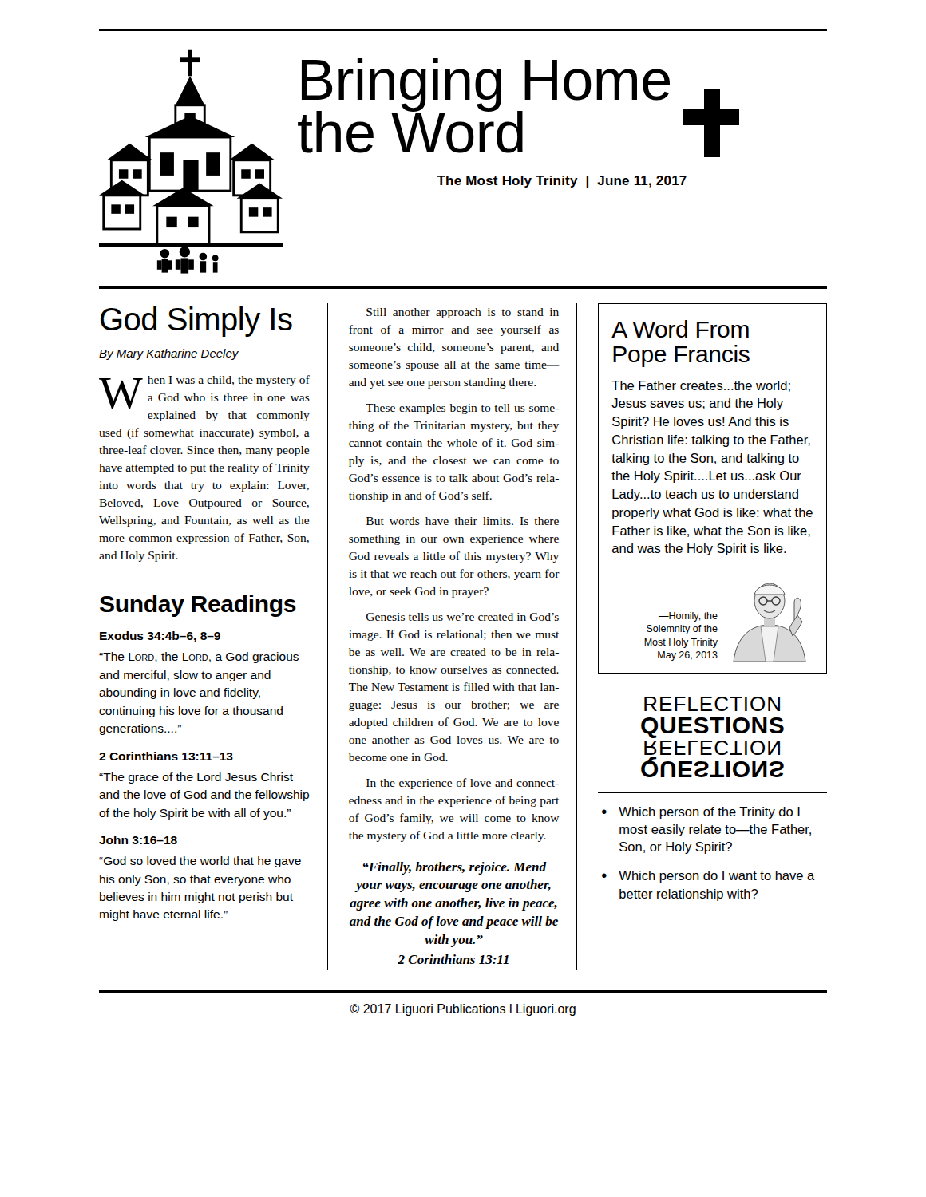Village with church and family illustration
Bringing Homethe Word
The Most Holy Trinity | June 11, 2017
God Simply Is
By Mary Katharine Deeley
When I was a child, the mystery of a God who is three in one was explained by that commonly used (if somewhat inaccurate) symbol, a three-leaf clover. Since then, many people have attempted to put the reality of Trinity into words that try to explain: Lover, Beloved, Love Outpoured or Source, Wellspring, and Fountain, as well as the more common expression of Father, Son, and Holy Spirit.
Sunday Readings
Exodus 34:4b–6, 8–9
“The Lord, the Lord, a God gracious and merciful, slow to anger and abounding in love and fidelity, continuing his love for a thousand generations....”
2 Corinthians 13:11–13
“The grace of the Lord Jesus Christ and the love of God and the fellowship of the holy Spirit be with all of you.”
John 3:16–18
“God so loved the world that he gave his only Son, so that everyone who believes in him might not perish but might have eternal life.”
Still another approach is to stand in front of a mirror and see yourself as someone’s child, someone’s parent, and someone’s spouse all at the same time—and yet see one person standing there.
These examples begin to tell us something of the Trinitarian mystery, but they cannot contain the whole of it. God simply is, and the closest we can come to God’s essence is to talk about God’s relationship in and of God’s self.
But words have their limits. Is there something in our own experience where God reveals a little of this mystery? Why is it that we reach out for others, yearn for love, or seek God in prayer?
Genesis tells us we’re created in God’s image. If God is relational; then we must be as well. We are created to be in relationship, to know ourselves as connected. The New Testament is filled with that language: Jesus is our brother; we are adopted children of God. We are to love one another as God loves us. We are to become one in God.
In the experience of love and connectedness and in the experience of being part of God’s family, we will come to know the mystery of God a little more clearly.
“Finally, brothers, rejoice. Mend your ways, encourage one another, agree with one another, live in peace, and the God of love and peace will be with you.” 2 Corinthians 13:11
A Word From
Pope Francis
The Father creates...the world; Jesus saves us; and the Holy Spirit? He loves us! And this is Christian life: talking to the Father, talking to the Son, and talking to the Holy Spirit....Let us...ask Our Lady...to teach us to understand properly what God is like: what the Father is like, what the Son is like, and was the Holy Spirit is like.
—Homily, the
Solemnity of the
Most Holy Trinity
May 26, 2013
Pope Francis waving
REFLECTION
QUESTIONS
QUESTIONS REFLECTION
Which person of the Trinity do I most easily relate to—the Father, Son, or Holy Spirit?
Which person do I want to have a better relationship with?
© 2017 Liguori Publications l Liguori.org